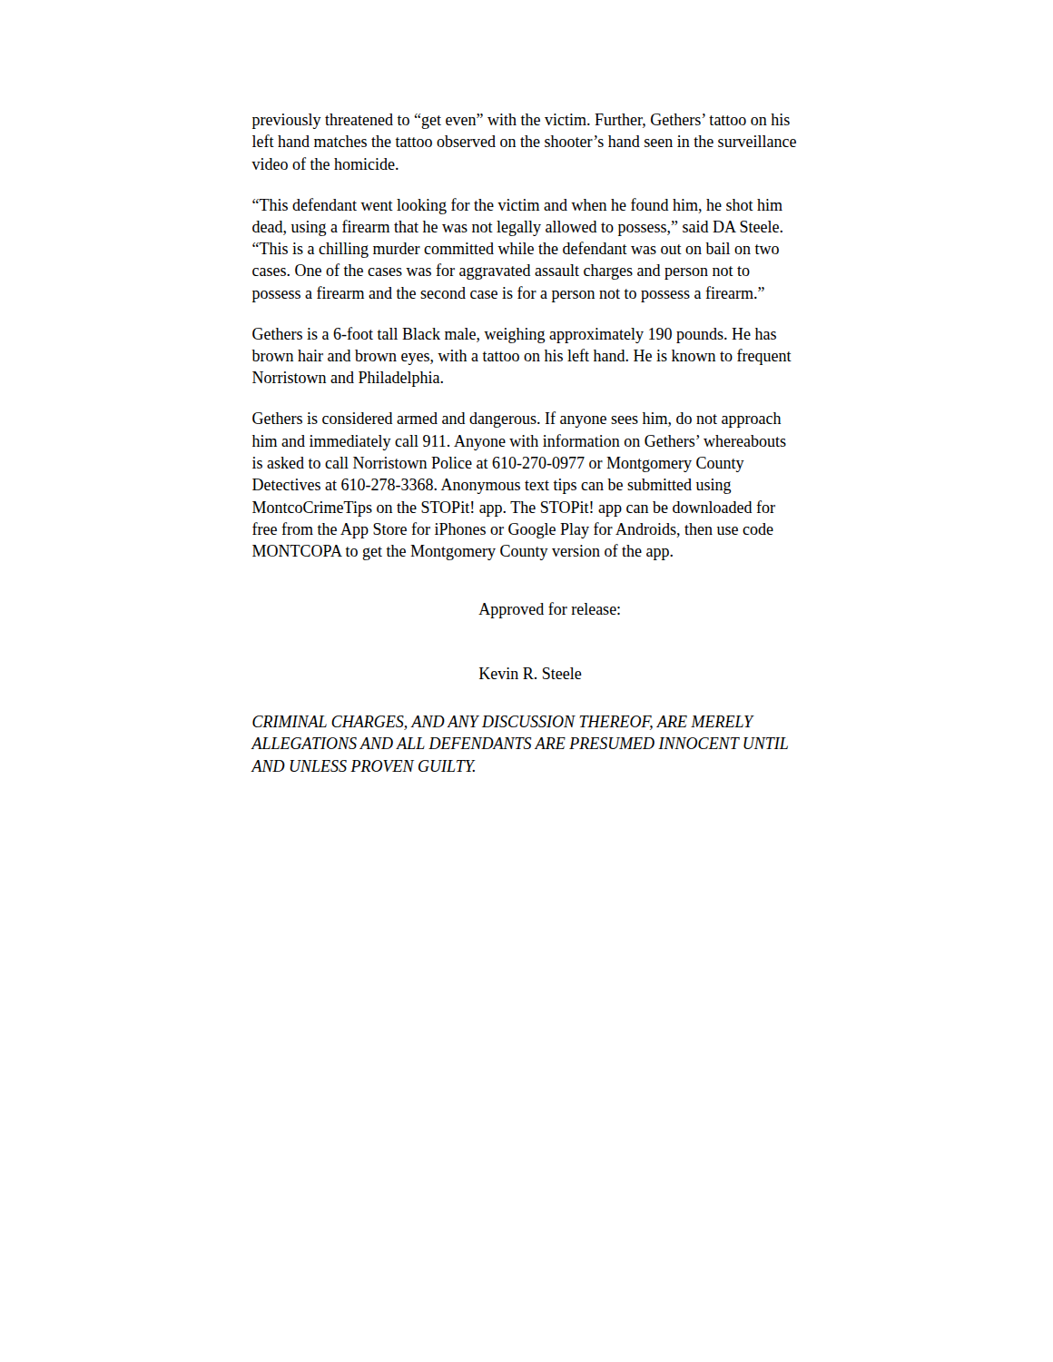previously threatened to “get even” with the victim. Further, Gethers’ tattoo on his left hand matches the tattoo observed on the shooter’s hand seen in the surveillance video of the homicide.
“This defendant went looking for the victim and when he found him, he shot him dead, using a firearm that he was not legally allowed to possess,” said DA Steele. “This is a chilling murder committed while the defendant was out on bail on two cases. One of the cases was for aggravated assault charges and person not to possess a firearm and the second case is for a person not to possess a firearm.”
Gethers is a 6-foot tall Black male, weighing approximately 190 pounds. He has brown hair and brown eyes, with a tattoo on his left hand. He is known to frequent Norristown and Philadelphia.
Gethers is considered armed and dangerous. If anyone sees him, do not approach him and immediately call 911. Anyone with information on Gethers’ whereabouts is asked to call Norristown Police at 610-270-0977 or Montgomery County Detectives at 610-278-3368. Anonymous text tips can be submitted using MontcoCrimeTips on the STOPit! app. The STOPit! app can be downloaded for free from the App Store for iPhones or Google Play for Androids, then use code MONTCOPA to get the Montgomery County version of the app.
Approved for release:
Kevin R. Steele
CRIMINAL CHARGES, AND ANY DISCUSSION THEREOF, ARE MERELY ALLEGATIONS AND ALL DEFENDANTS ARE PRESUMED INNOCENT UNTIL AND UNLESS PROVEN GUILTY.